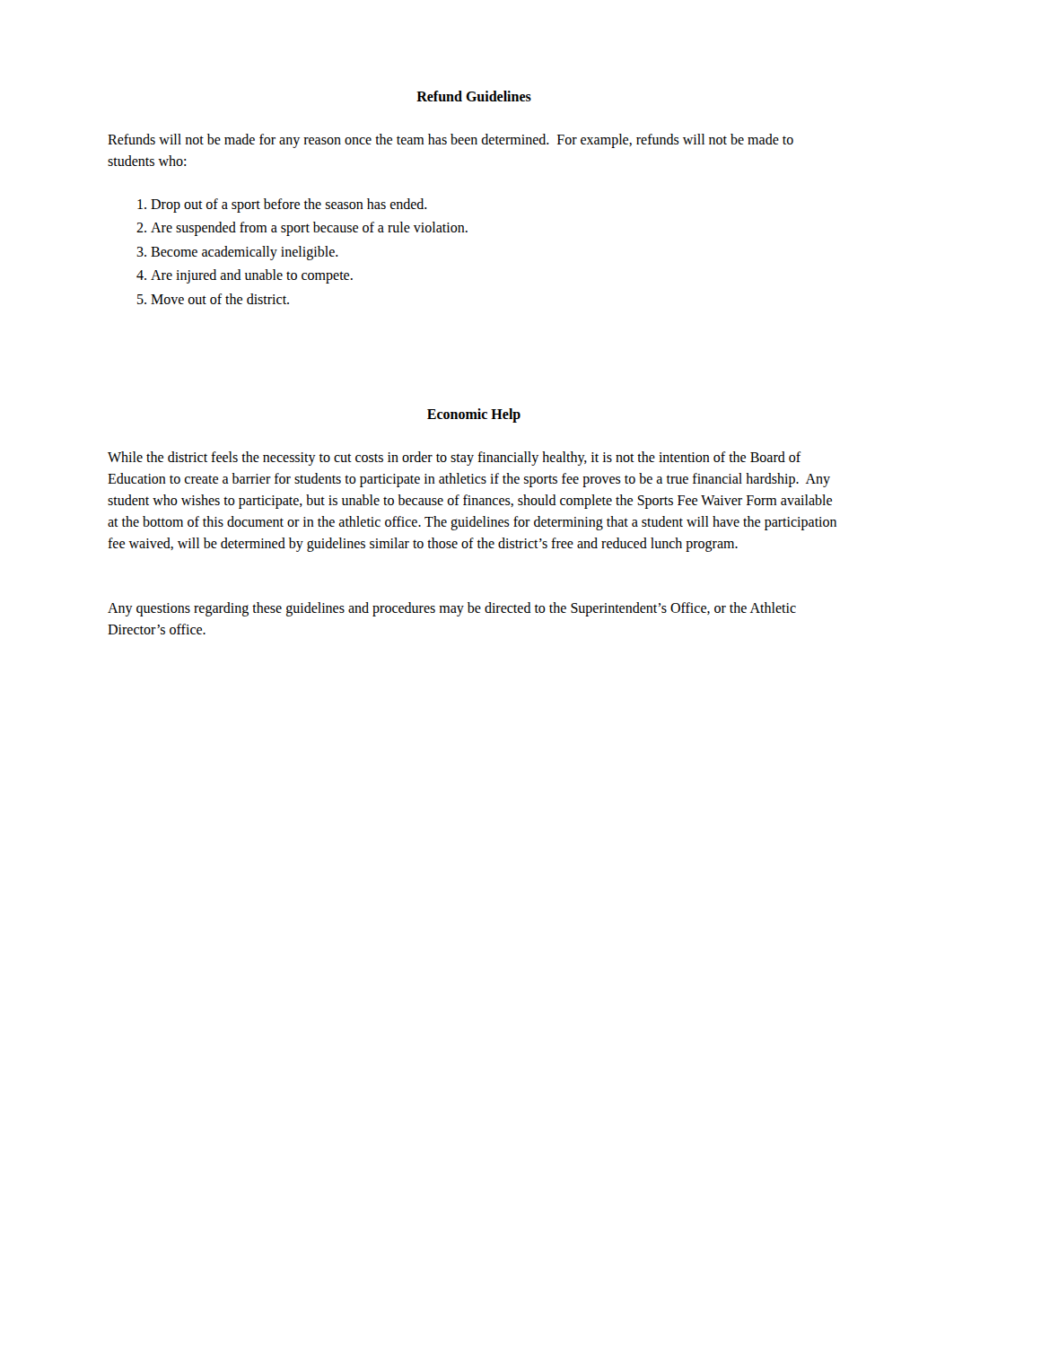Refund Guidelines
Refunds will not be made for any reason once the team has been determined. For example, refunds will not be made to students who:
Drop out of a sport before the season has ended.
Are suspended from a sport because of a rule violation.
Become academically ineligible.
Are injured and unable to compete.
Move out of the district.
Economic Help
While the district feels the necessity to cut costs in order to stay financially healthy, it is not the intention of the Board of Education to create a barrier for students to participate in athletics if the sports fee proves to be a true financial hardship. Any student who wishes to participate, but is unable to because of finances, should complete the Sports Fee Waiver Form available at the bottom of this document or in the athletic office. The guidelines for determining that a student will have the participation fee waived, will be determined by guidelines similar to those of the district’s free and reduced lunch program.
Any questions regarding these guidelines and procedures may be directed to the Superintendent’s Office, or the Athletic Director’s office.